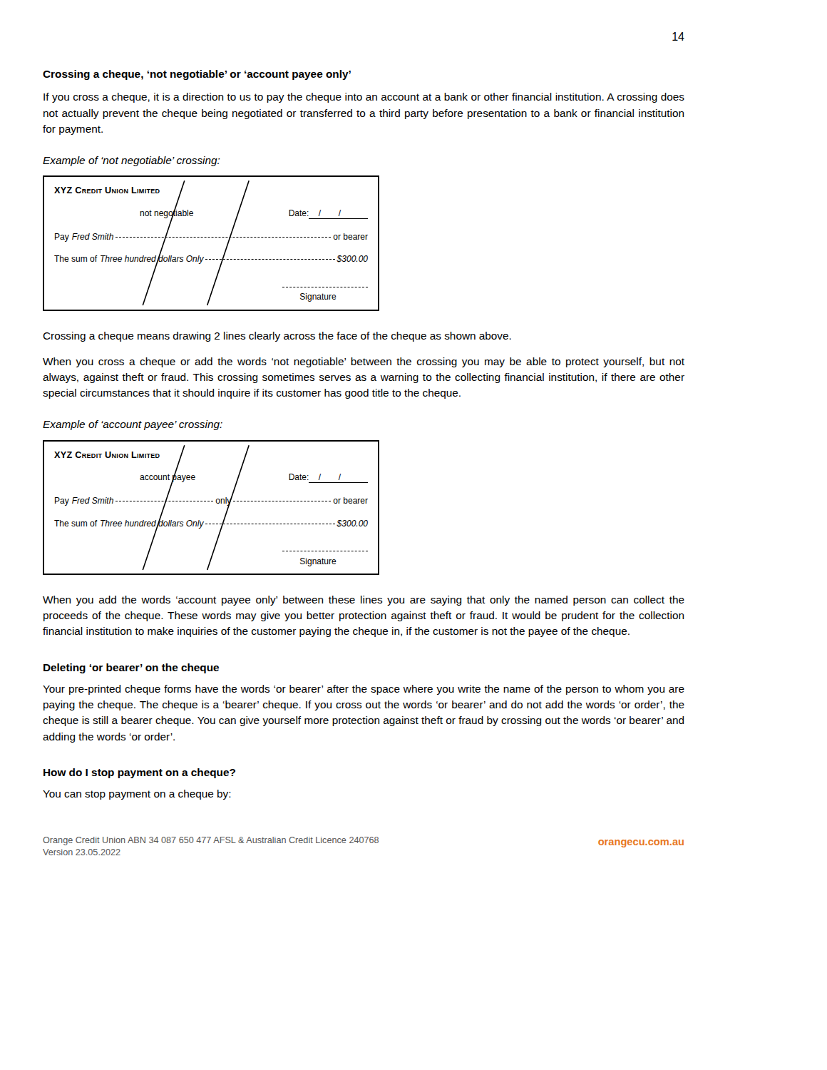14
Crossing a cheque, ‘not negotiable’ or ‘account payee only’
If you cross a cheque, it is a direction to us to pay the cheque into an account at a bank or other financial institution. A crossing does not actually prevent the cheque being negotiated or transferred to a third party before presentation to a bank or financial institution for payment.
Example of ‘not negotiable’ crossing:
XYZ Credit Union Limited
not negotiable Date: / /
Pay Fred Smith or bearer
The sum of Three hundred dollars Only $300.00
Signature
Crossing a cheque means drawing 2 lines clearly across the face of the cheque as shown above.
When you cross a cheque or add the words ‘not negotiable’ between the crossing you may be able to protect yourself, but not always, against theft or fraud. This crossing sometimes serves as a warning to the collecting financial institution, if there are other special circumstances that it should inquire if its customer has good title to the cheque.
Example of ‘account payee’ crossing:
XYZ Credit Union Limited
account payee Date: / /
Pay Fred Smith only or bearer
The sum of Three hundred dollars Only $300.00
Signature
When you add the words ‘account payee only’ between these lines you are saying that only the named person can collect the proceeds of the cheque. These words may give you better protection against theft or fraud. It would be prudent for the collection financial institution to make inquiries of the customer paying the cheque in, if the customer is not the payee of the cheque.
Deleting ‘or bearer’ on the cheque
Your pre-printed cheque forms have the words ‘or bearer’ after the space where you write the name of the person to whom you are paying the cheque. The cheque is a ‘bearer’ cheque. If you cross out the words ‘or bearer’ and do not add the words ‘or order’, the cheque is still a bearer cheque. You can give yourself more protection against theft or fraud by crossing out the words ‘or bearer’ and adding the words ‘or order’.
How do I stop payment on a cheque?
You can stop payment on a cheque by:
Orange Credit Union ABN 34 087 650 477 AFSL & Australian Credit Licence 240768
Version 23.05.2022
orangecu.com.au